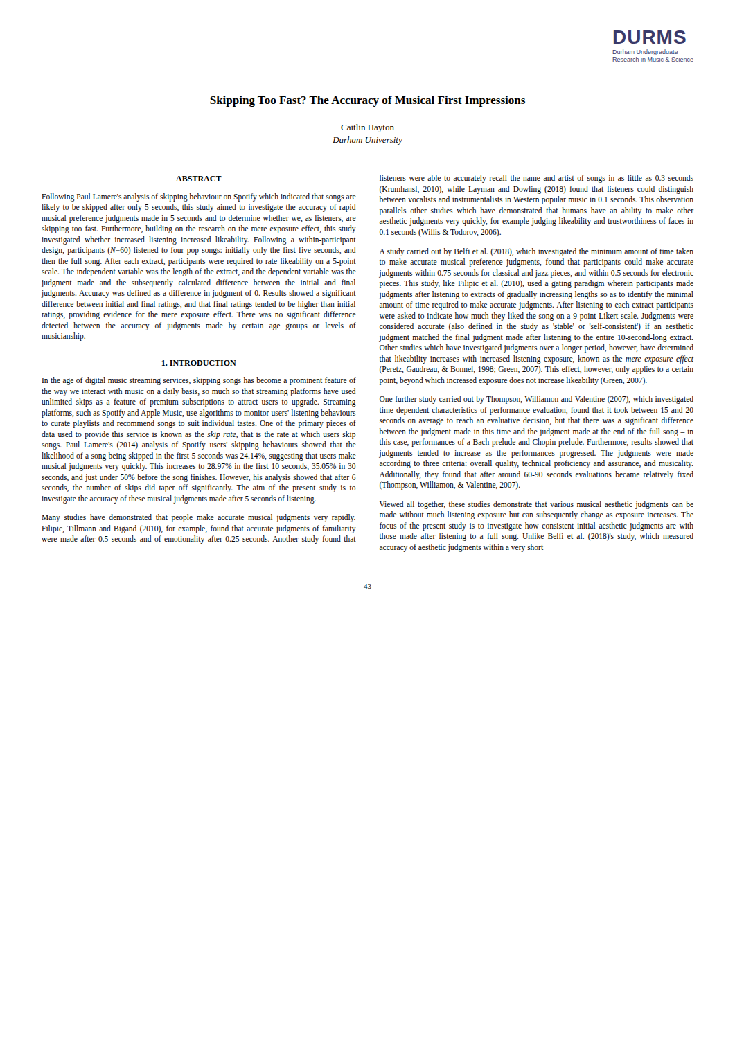DURMS
Durham Undergraduate
Research in Music & Science
Skipping Too Fast? The Accuracy of Musical First Impressions
Caitlin Hayton
Durham University
ABSTRACT
Following Paul Lamere's analysis of skipping behaviour on Spotify which indicated that songs are likely to be skipped after only 5 seconds, this study aimed to investigate the accuracy of rapid musical preference judgments made in 5 seconds and to determine whether we, as listeners, are skipping too fast. Furthermore, building on the research on the mere exposure effect, this study investigated whether increased listening increased likeability. Following a within-participant design, participants (N=60) listened to four pop songs: initially only the first five seconds, and then the full song. After each extract, participants were required to rate likeability on a 5-point scale. The independent variable was the length of the extract, and the dependent variable was the judgment made and the subsequently calculated difference between the initial and final judgments. Accuracy was defined as a difference in judgment of 0. Results showed a significant difference between initial and final ratings, and that final ratings tended to be higher than initial ratings, providing evidence for the mere exposure effect. There was no significant difference detected between the accuracy of judgments made by certain age groups or levels of musicianship.
1. INTRODUCTION
In the age of digital music streaming services, skipping songs has become a prominent feature of the way we interact with music on a daily basis, so much so that streaming platforms have used unlimited skips as a feature of premium subscriptions to attract users to upgrade. Streaming platforms, such as Spotify and Apple Music, use algorithms to monitor users' listening behaviours to curate playlists and recommend songs to suit individual tastes. One of the primary pieces of data used to provide this service is known as the skip rate, that is the rate at which users skip songs. Paul Lamere's (2014) analysis of Spotify users' skipping behaviours showed that the likelihood of a song being skipped in the first 5 seconds was 24.14%, suggesting that users make musical judgments very quickly. This increases to 28.97% in the first 10 seconds, 35.05% in 30 seconds, and just under 50% before the song finishes. However, his analysis showed that after 6 seconds, the number of skips did taper off significantly. The aim of the present study is to investigate the accuracy of these musical judgments made after 5 seconds of listening.
Many studies have demonstrated that people make accurate musical judgments very rapidly. Filipic, Tillmann and Bigand (2010), for example, found that accurate judgments of familiarity were made after 0.5 seconds and of emotionality after 0.25 seconds. Another study found that listeners were able to accurately recall the name and artist of songs in as little as 0.3 seconds (Krumhansl, 2010), while Layman and Dowling (2018) found that listeners could distinguish between vocalists and instrumentalists in Western popular music in 0.1 seconds. This observation parallels other studies which have demonstrated that humans have an ability to make other aesthetic judgments very quickly, for example judging likeability and trustworthiness of faces in 0.1 seconds (Willis & Todorov, 2006).
A study carried out by Belfi et al. (2018), which investigated the minimum amount of time taken to make accurate musical preference judgments, found that participants could make accurate judgments within 0.75 seconds for classical and jazz pieces, and within 0.5 seconds for electronic pieces. This study, like Filipic et al. (2010), used a gating paradigm wherein participants made judgments after listening to extracts of gradually increasing lengths so as to identify the minimal amount of time required to make accurate judgments. After listening to each extract participants were asked to indicate how much they liked the song on a 9-point Likert scale. Judgments were considered accurate (also defined in the study as 'stable' or 'self-consistent') if an aesthetic judgment matched the final judgment made after listening to the entire 10-second-long extract. Other studies which have investigated judgments over a longer period, however, have determined that likeability increases with increased listening exposure, known as the mere exposure effect (Peretz, Gaudreau, & Bonnel, 1998; Green, 2007). This effect, however, only applies to a certain point, beyond which increased exposure does not increase likeability (Green, 2007).
One further study carried out by Thompson, Williamon and Valentine (2007), which investigated time dependent characteristics of performance evaluation, found that it took between 15 and 20 seconds on average to reach an evaluative decision, but that there was a significant difference between the judgment made in this time and the judgment made at the end of the full song – in this case, performances of a Bach prelude and Chopin prelude. Furthermore, results showed that judgments tended to increase as the performances progressed. The judgments were made according to three criteria: overall quality, technical proficiency and assurance, and musicality. Additionally, they found that after around 60-90 seconds evaluations became relatively fixed (Thompson, Williamon, & Valentine, 2007).
Viewed all together, these studies demonstrate that various musical aesthetic judgments can be made without much listening exposure but can subsequently change as exposure increases. The focus of the present study is to investigate how consistent initial aesthetic judgments are with those made after listening to a full song. Unlike Belfi et al. (2018)'s study, which measured accuracy of aesthetic judgments within a very short
43